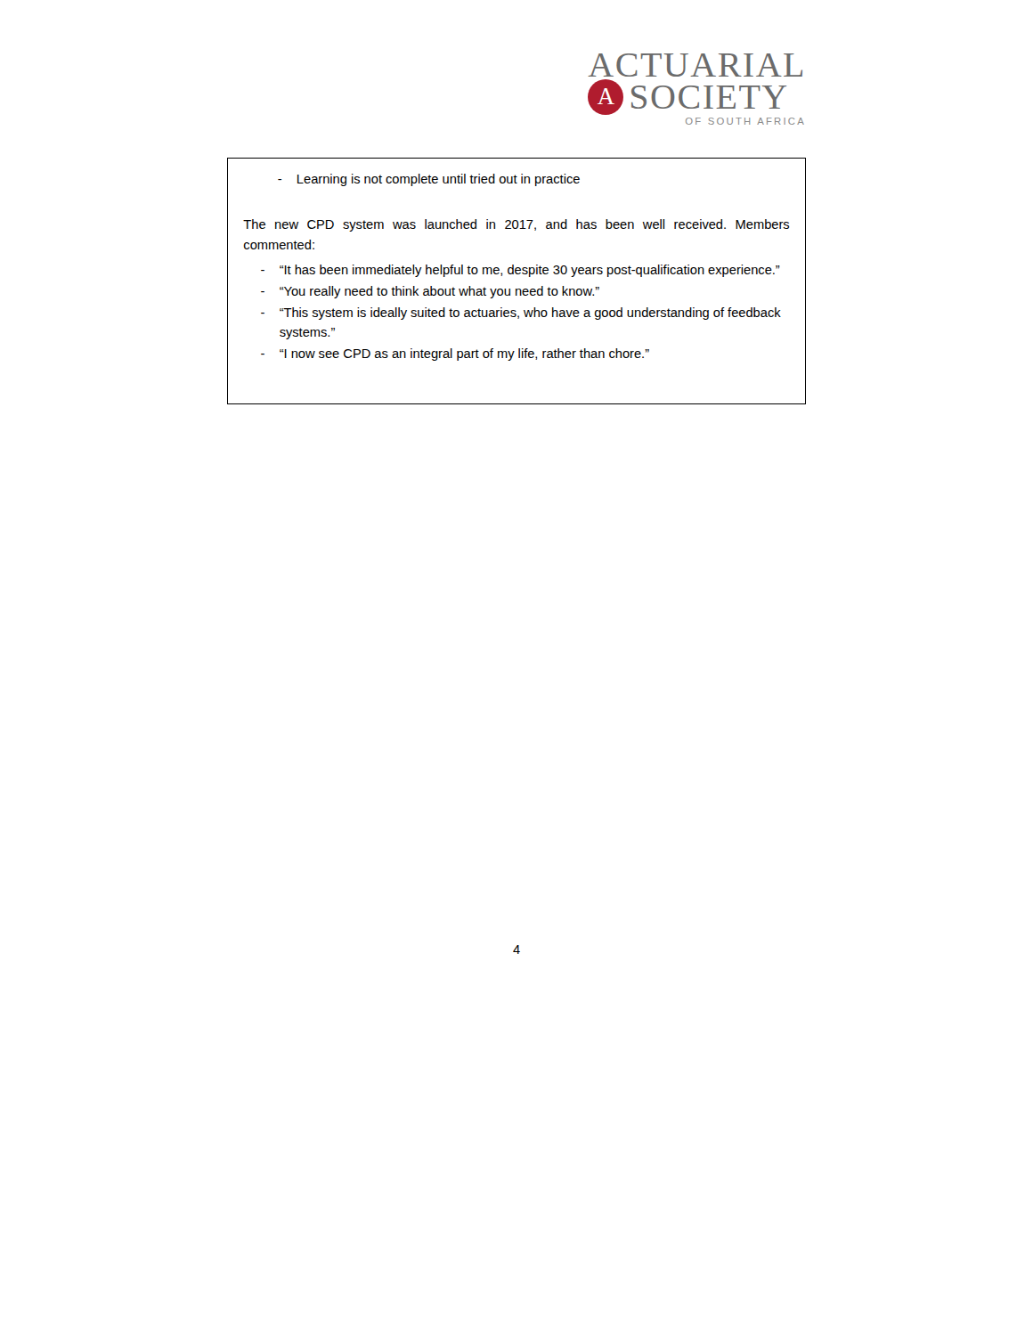ACTUARIAL
A SOCIETY
OF SOUTH AFRICA
Learning is not complete until tried out in practice
The new CPD system was launched in 2017, and has been well received. Members commented:
“It has been immediately helpful to me, despite 30 years post-qualification experience.”
“You really need to think about what you need to know.”
“This system is ideally suited to actuaries, who have a good understanding of feedback systems.”
“I now see CPD as an integral part of my life, rather than chore.”
4